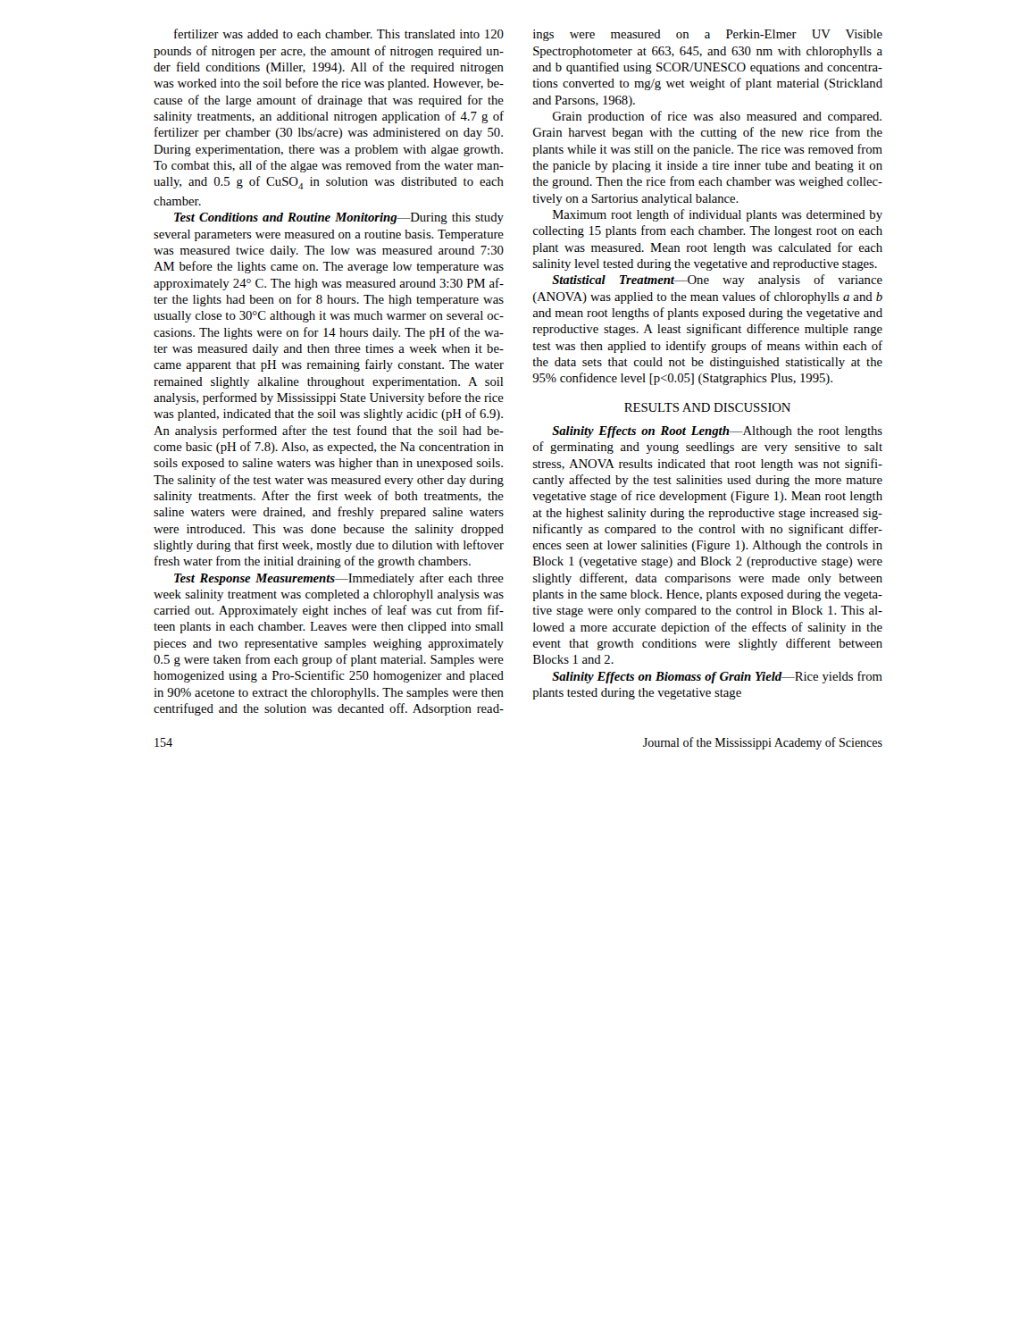fertilizer was added to each chamber. This translated into 120 pounds of nitrogen per acre, the amount of nitrogen required under field conditions (Miller, 1994). All of the required nitrogen was worked into the soil before the rice was planted. However, because of the large amount of drainage that was required for the salinity treatments, an additional nitrogen application of 4.7 g of fertilizer per chamber (30 lbs/acre) was administered on day 50. During experimentation, there was a problem with algae growth. To combat this, all of the algae was removed from the water manually, and 0.5 g of CuSO4 in solution was distributed to each chamber.
Test Conditions and Routine Monitoring—During this study several parameters were measured on a routine basis. Temperature was measured twice daily. The low was measured around 7:30 AM before the lights came on. The average low temperature was approximately 24° C. The high was measured around 3:30 PM after the lights had been on for 8 hours. The high temperature was usually close to 30°C although it was much warmer on several occasions. The lights were on for 14 hours daily. The pH of the water was measured daily and then three times a week when it became apparent that pH was remaining fairly constant. The water remained slightly alkaline throughout experimentation. A soil analysis, performed by Mississippi State University before the rice was planted, indicated that the soil was slightly acidic (pH of 6.9). An analysis performed after the test found that the soil had become basic (pH of 7.8). Also, as expected, the Na concentration in soils exposed to saline waters was higher than in unexposed soils. The salinity of the test water was measured every other day during salinity treatments. After the first week of both treatments, the saline waters were drained, and freshly prepared saline waters were introduced. This was done because the salinity dropped slightly during that first week, mostly due to dilution with leftover fresh water from the initial draining of the growth chambers.
Test Response Measurements—Immediately after each three week salinity treatment was completed a chlorophyll analysis was carried out. Approximately eight inches of leaf was cut from fifteen plants in each chamber. Leaves were then clipped into small pieces and two representative samples weighing approximately 0.5 g were taken from each group of plant material. Samples were homogenized using a Pro-Scientific 250 homogenizer and placed in 90% acetone to extract the chlorophylls. The samples were then centrifuged and the solution was decanted off. Adsorption readings were measured on a Perkin-Elmer UV Visible Spectrophotometer at 663, 645, and 630 nm with chlorophylls a and b quantified using SCOR/UNESCO equations and concentrations converted to mg/g wet weight of plant material (Strickland and Parsons, 1968).
Grain production of rice was also measured and compared. Grain harvest began with the cutting of the new rice from the plants while it was still on the panicle. The rice was removed from the panicle by placing it inside a tire inner tube and beating it on the ground. Then the rice from each chamber was weighed collectively on a Sartorius analytical balance.
Maximum root length of individual plants was determined by collecting 15 plants from each chamber. The longest root on each plant was measured. Mean root length was calculated for each salinity level tested during the vegetative and reproductive stages.
Statistical Treatment—One way analysis of variance (ANOVA) was applied to the mean values of chlorophylls a and b and mean root lengths of plants exposed during the vegetative and reproductive stages. A least significant difference multiple range test was then applied to identify groups of means within each of the data sets that could not be distinguished statistically at the 95% confidence level [p<0.05] (Statgraphics Plus, 1995).
RESULTS AND DISCUSSION
Salinity Effects on Root Length—Although the root lengths of germinating and young seedlings are very sensitive to salt stress, ANOVA results indicated that root length was not significantly affected by the test salinities used during the more mature vegetative stage of rice development (Figure 1). Mean root length at the highest salinity during the reproductive stage increased significantly as compared to the control with no significant differences seen at lower salinities (Figure 1). Although the controls in Block 1 (vegetative stage) and Block 2 (reproductive stage) were slightly different, data comparisons were made only between plants in the same block. Hence, plants exposed during the vegetative stage were only compared to the control in Block 1. This allowed a more accurate depiction of the effects of salinity in the event that growth conditions were slightly different between Blocks 1 and 2.
Salinity Effects on Biomass of Grain Yield—Rice yields from plants tested during the vegetative stage
154
Journal of the Mississippi Academy of Sciences